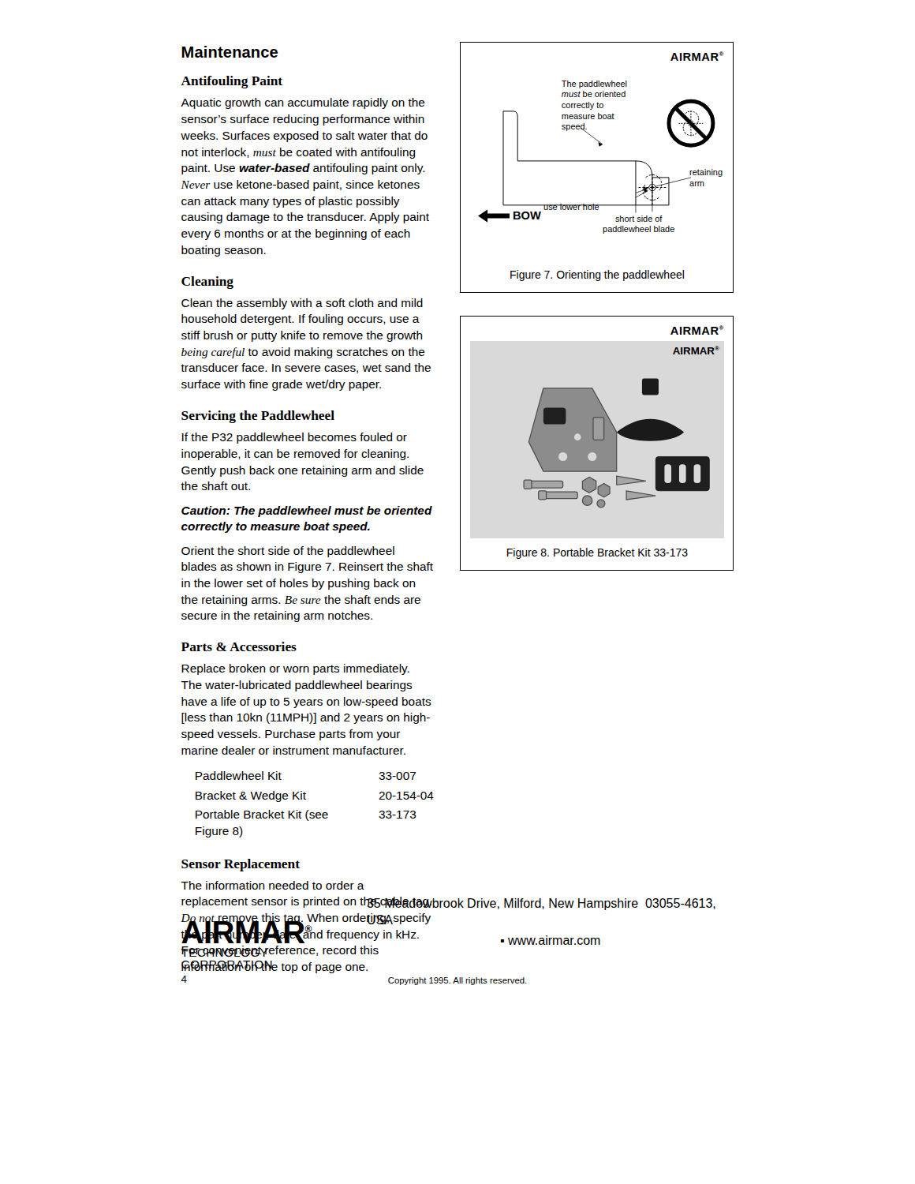Maintenance
Antifouling Paint
Aquatic growth can accumulate rapidly on the sensor’s surface reducing performance within weeks. Surfaces exposed to salt water that do not interlock, must be coated with antifouling paint. Use water-based antifouling paint only. Never use ketone-based paint, since ketones can attack many types of plastic possibly causing damage to the transducer. Apply paint every 6 months or at the beginning of each boating season.
Cleaning
Clean the assembly with a soft cloth and mild household detergent. If fouling occurs, use a stiff brush or putty knife to remove the growth being careful to avoid making scratches on the transducer face. In severe cases, wet sand the surface with fine grade wet/dry paper.
Servicing the Paddlewheel
If the P32 paddlewheel becomes fouled or inoperable, it can be removed for cleaning. Gently push back one retaining arm and slide the shaft out.
Caution: The paddlewheel must be oriented correctly to measure boat speed.
Orient the short side of the paddlewheel blades as shown in Figure 7. Reinsert the shaft in the lower set of holes by pushing back on the retaining arms. Be sure the shaft ends are secure in the retaining arm notches.
Parts & Accessories
Replace broken or worn parts immediately. The water-lubricated paddlewheel bearings have a life of up to 5 years on low-speed boats [less than 10kn (11MPH)] and 2 years on high-speed vessels. Purchase parts from your marine dealer or instrument manufacturer.
| Paddlewheel Kit | 33-007 |
| Bracket & Wedge Kit | 20-154-04 |
| Portable Bracket Kit (see Figure 8) | 33-173 |
Sensor Replacement
The information needed to order a replacement sensor is printed on the cable tag. Do not remove this tag. When ordering, specify the part number, date, and frequency in kHz. For convenient reference, record this information on the top of page one.
AIRMAR®
The paddlewheel must be oriented correctly to measure boat speed.
retaining
arm
use lower hole
short side of
paddlewheel blade
BOW
Figure 7. Orienting the paddlewheel
AIRMAR®
AIRMAR®
Figure 8. Portable Bracket Kit 33-173
AIRMAR®
TECHNOLOGY CORPORATION
35 Meadowbrook Drive, Milford, New Hampshire 03055-4613, USA
▪ www.airmar.com
Copyright 1995. All rights reserved.
4